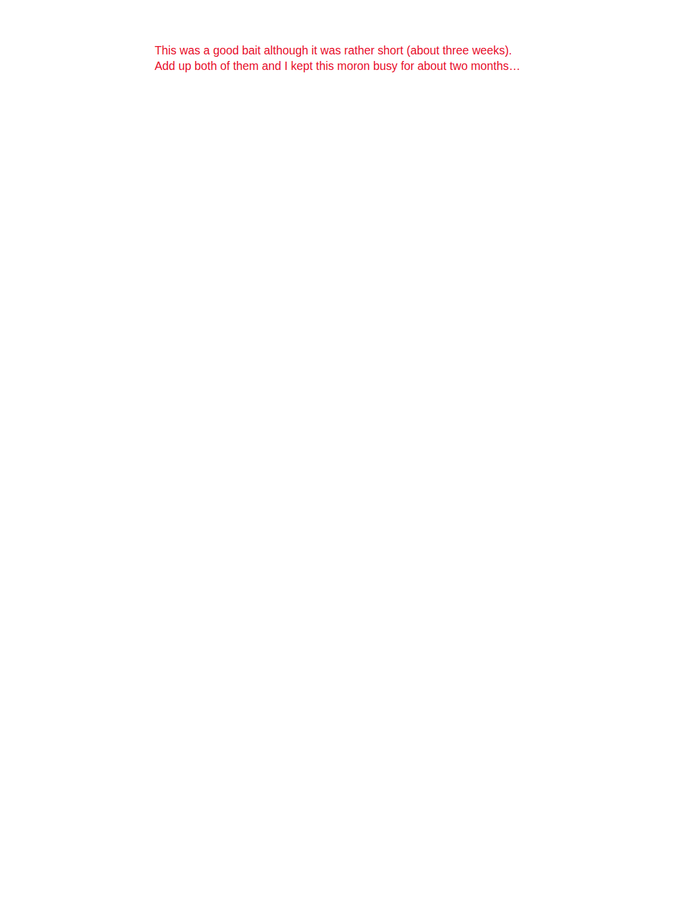This was a good bait although it was rather short (about three weeks). Add up both of them and I kept this moron busy for about two months…